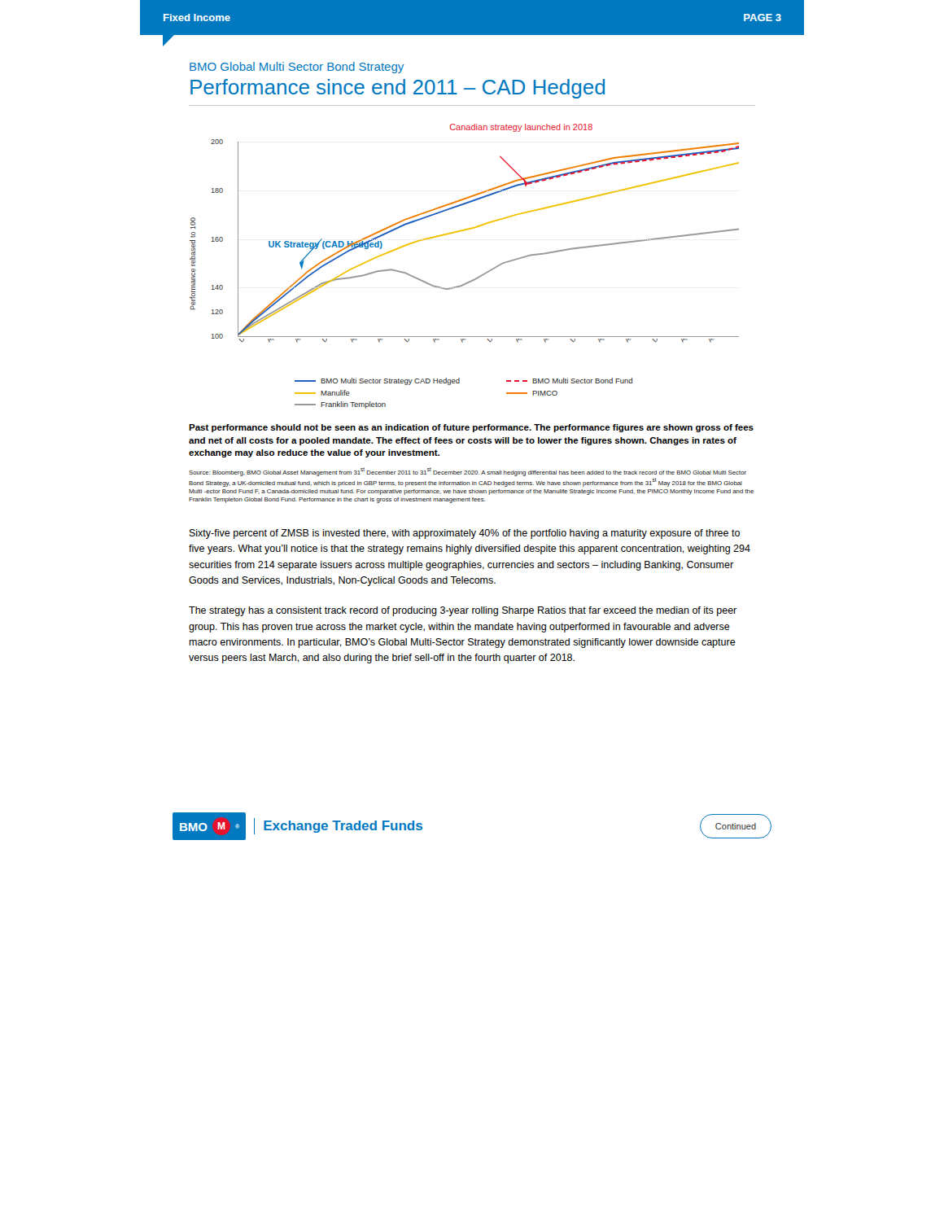Fixed Income PAGE 3
BMO Global Multi Sector Bond Strategy
Performance since end 2011 – CAD Hedged
Canadian strategy launched in 2018 UK Strategy (CAD Hedged) Performance rebased to 100
200 180 160 140 120 100
Dec-11 Apr-12 Aug-12 Dec-12 Apr-13 Aug-13 Dec-13 Apr-14 Aug-14 Dec-14 Apr-15 Aug-15 Dec-15 Apr-16 Aug-16 Dec-16 Apr-17 Aug-17
BMO Multi Sector Strategy CAD Hedged BMO Multi Sector Bond Fund
Manulife PIMCO
Franklin Templeton
Past performance should not be seen as an indication of future performance. The performance figures are shown gross of fees and net of all costs for a pooled mandate. The effect of fees or costs will be to lower the figures shown. Changes in rates of exchange may also reduce the value of your investment.
Source: Bloomberg, BMO Global Asset Management from 31st December 2011 to 31st December 2020. A small hedging differential has been added to the track record of the BMO Global Multi Sector Bond Strategy, a UK-domiciled mutual fund, which is priced in GBP terms, to present the information in CAD hedged terms. We have shown performance from the 31st May 2018 for the BMO Global Multi -ector Bond Fund F, a Canada-domiciled mutual fund. For comparative performance, we have shown performance of the Manulife Strategic Income Fund, the PIMCO Monthly Income Fund and the Franklin Templeton Global Bond Fund. Performance in the chart is gross of investment management fees.
Sixty-five percent of ZMSB is invested there, with approximately 40% of the portfolio having a maturity exposure of three to five years. What you’ll notice is that the strategy remains highly diversified despite this apparent concentration, weighting 294 securities from 214 separate issuers across multiple geographies, currencies and sectors – including Banking, Consumer Goods and Services, Industrials, Non-Cyclical Goods and Telecoms.
The strategy has a consistent track record of producing 3-year rolling Sharpe Ratios that far exceed the median of its peer group. This has proven true across the market cycle, within the mandate having outperformed in favourable and adverse macro environments. In particular, BMO’s Global Multi-Sector Strategy demonstrated significantly lower downside capture versus peers last March, and also during the brief sell-off in the fourth quarter of 2018.
BMO M® Exchange Traded Funds
Continued